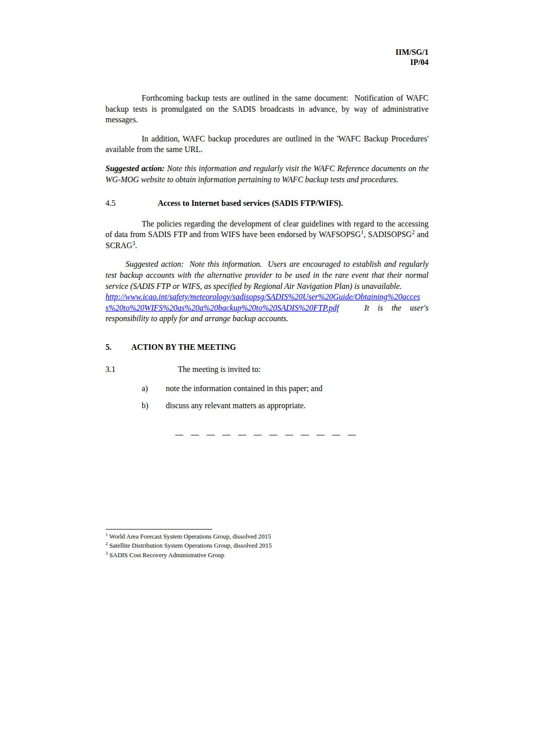IIM/SG/1
IP/04
Forthcoming backup tests are outlined in the same document: Notification of WAFC backup tests is promulgated on the SADIS broadcasts in advance, by way of administrative messages.
In addition, WAFC backup procedures are outlined in the 'WAFC Backup Procedures' available from the same URL.
Suggested action: Note this information and regularly visit the WAFC Reference documents on the WG-MOG website to obtain information pertaining to WAFC backup tests and procedures.
4.5 Access to Internet based services (SADIS FTP/WIFS).
The policies regarding the development of clear guidelines with regard to the accessing of data from SADIS FTP and from WIFS have been endorsed by WAFSOPSG1, SADISOPSG2 and SCRAG3.
Suggested action: Note this information. Users are encouraged to establish and regularly test backup accounts with the alternative provider to be used in the rare event that their normal service (SADIS FTP or WIFS, as specified by Regional Air Navigation Plan) is unavailable.
http://www.icao.int/safety/meteorology/sadisopsg/SADIS%20User%20Guide/Obtaining%20access%20to%20WIFS%20as%20a%20backup%20to%20SADIS%20FTP.pdf It is the user's responsibility to apply for and arrange backup accounts.
5. ACTION BY THE MEETING
3.1 The meeting is invited to:
a) note the information contained in this paper; and
b) discuss any relevant matters as appropriate.
— — — — — — — — — — — —
1 World Area Forecast System Operations Group, dissolved 2015
2 Satellite Distribution System Operations Group, dissolved 2015
3 SADIS Cost Recovery Administrative Group